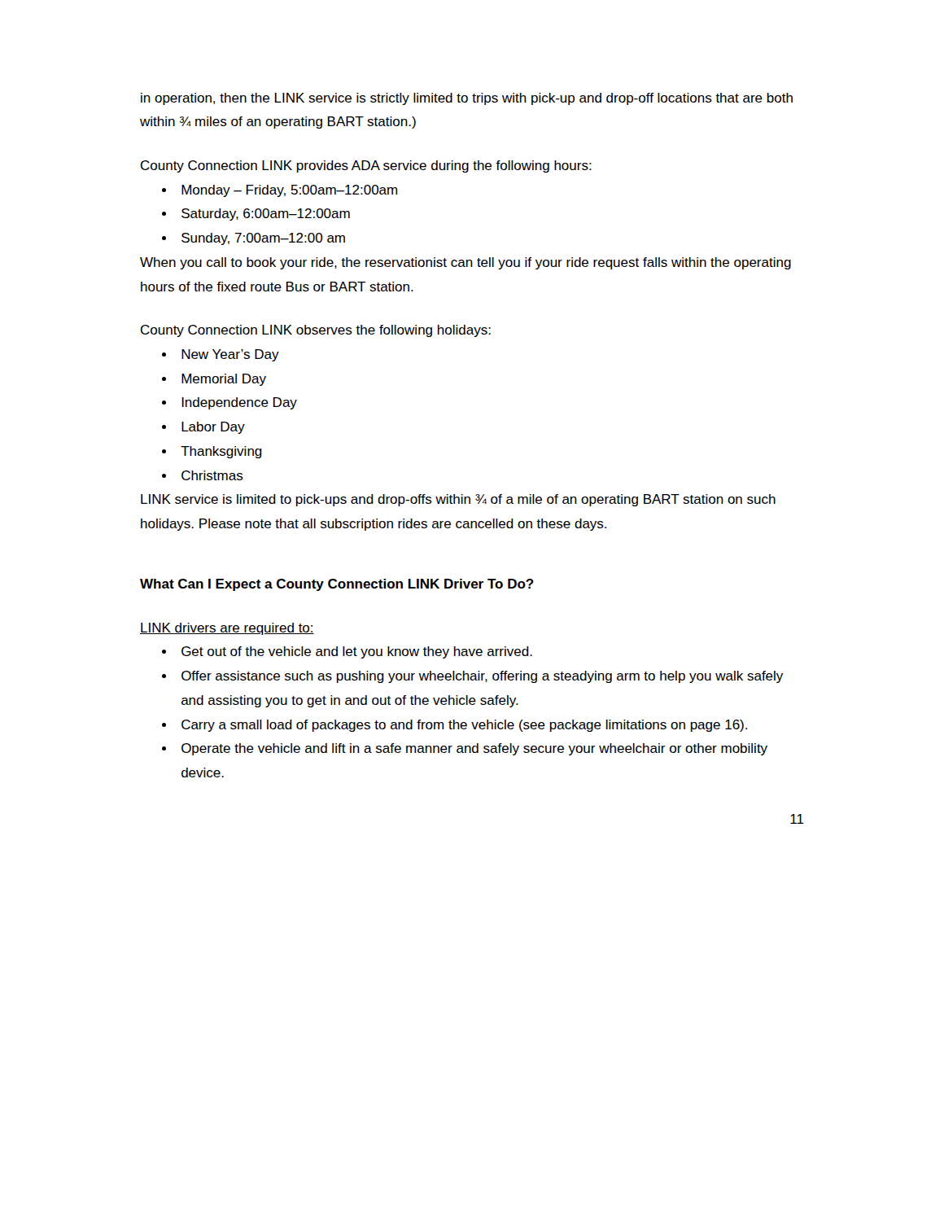in operation, then the LINK service is strictly limited to trips with pick-up and drop-off locations that are both within ¾ miles of an operating BART station.)
County Connection LINK provides ADA service during the following hours:
Monday – Friday, 5:00am–12:00am
Saturday, 6:00am–12:00am
Sunday, 7:00am–12:00 am
When you call to book your ride, the reservationist can tell you if your ride request falls within the operating hours of the fixed route Bus or BART station.
County Connection LINK observes the following holidays:
New Year’s Day
Memorial Day
Independence Day
Labor Day
Thanksgiving
Christmas
LINK service is limited to pick-ups and drop-offs within ¾ of a mile of an operating BART station on such holidays. Please note that all subscription rides are cancelled on these days.
What Can I Expect a County Connection LINK Driver To Do?
LINK drivers are required to:
Get out of the vehicle and let you know they have arrived.
Offer assistance such as pushing your wheelchair, offering a steadying arm to help you walk safely and assisting you to get in and out of the vehicle safely.
Carry a small load of packages to and from the vehicle (see package limitations on page 16).
Operate the vehicle and lift in a safe manner and safely secure your wheelchair or other mobility device.
11